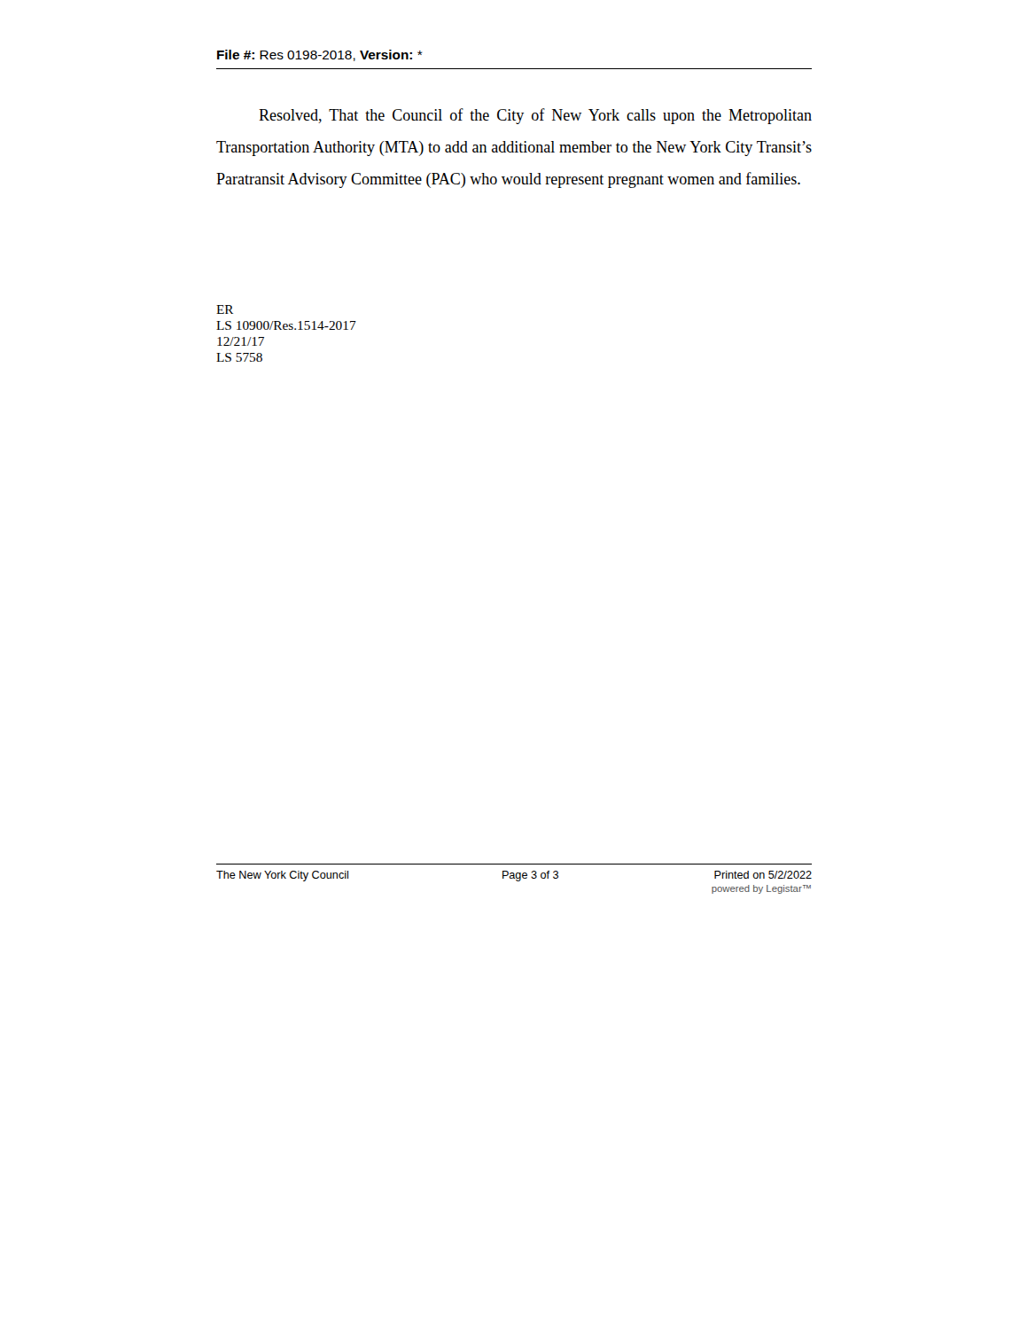File #: Res 0198-2018, Version: *
Resolved, That the Council of the City of New York calls upon the Metropolitan Transportation Authority (MTA) to add an additional member to the New York City Transit’s Paratransit Advisory Committee (PAC) who would represent pregnant women and families.
ER
LS 10900/Res.1514-2017
12/21/17
LS 5758
The New York City Council
Page 3 of 3
Printed on 5/2/2022 powered by Legistar™